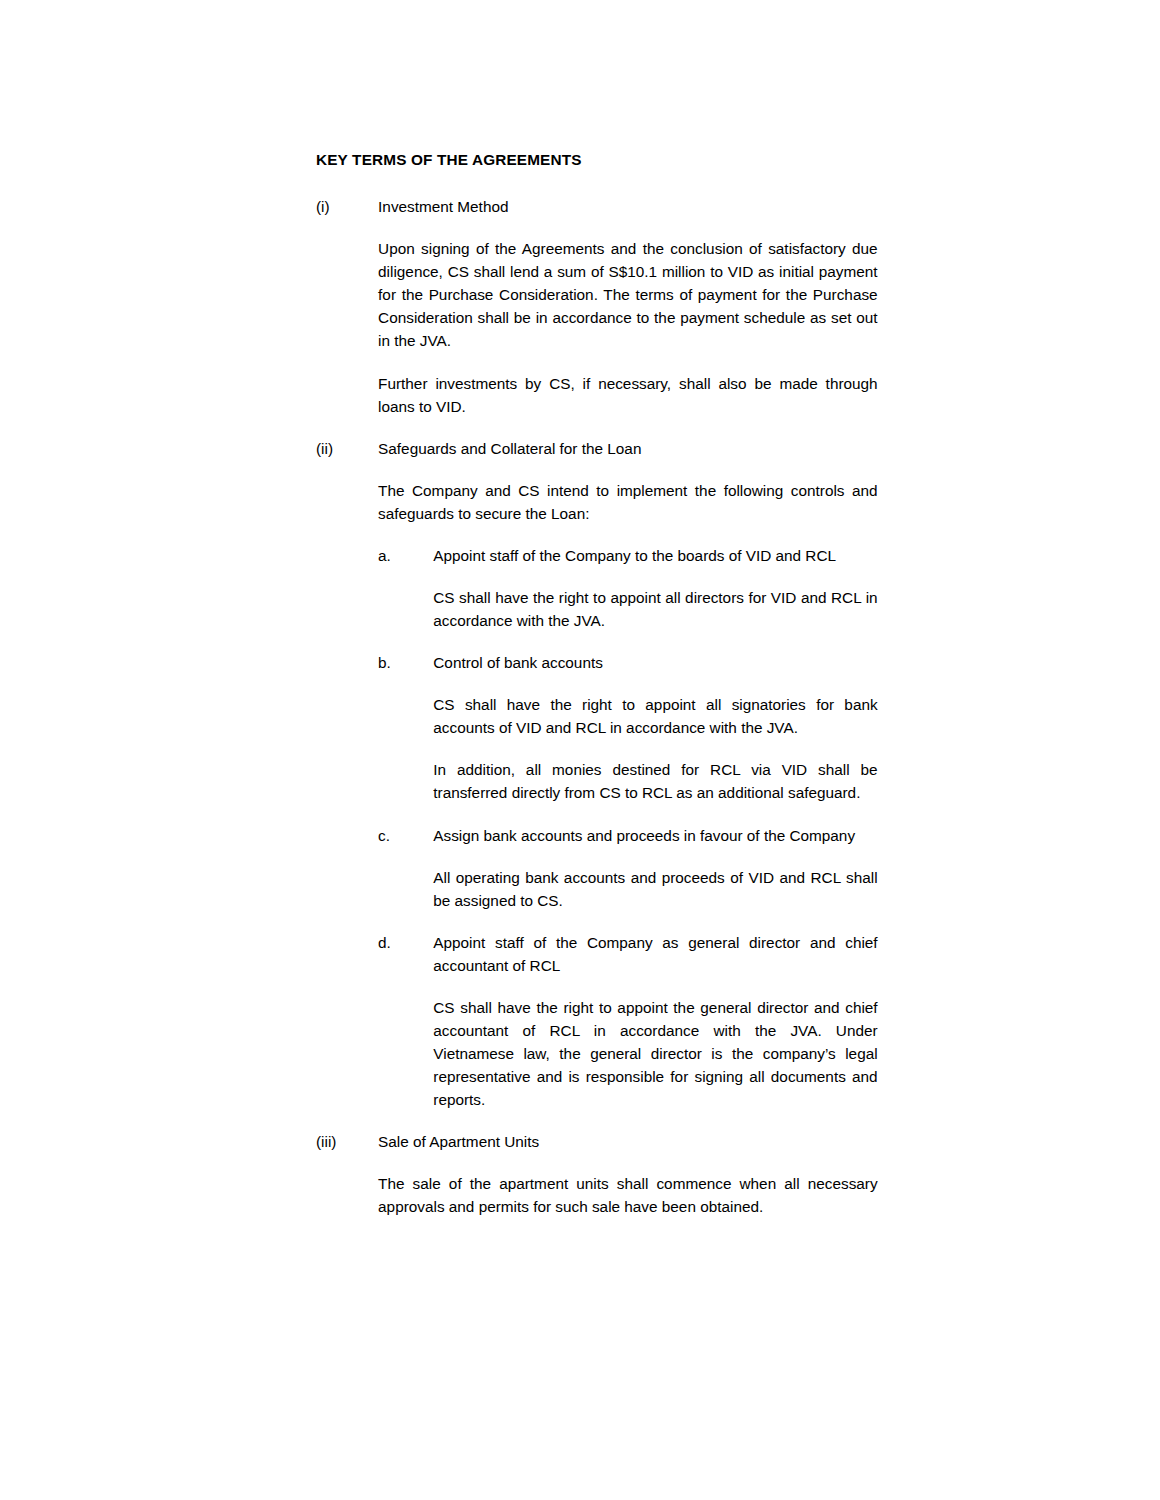KEY TERMS OF THE AGREEMENTS
(i)
Investment Method
Upon signing of the Agreements and the conclusion of satisfactory due diligence, CS shall lend a sum of S$10.1 million to VID as initial payment for the Purchase Consideration. The terms of payment for the Purchase Consideration shall be in accordance to the payment schedule as set out in the JVA.
Further investments by CS, if necessary, shall also be made through loans to VID.
(ii)
Safeguards and Collateral for the Loan
The Company and CS intend to implement the following controls and safeguards to secure the Loan:
a.
Appoint staff of the Company to the boards of VID and RCL
CS shall have the right to appoint all directors for VID and RCL in accordance with the JVA.
b.
Control of bank accounts
CS shall have the right to appoint all signatories for bank accounts of VID and RCL in accordance with the JVA.
In addition, all monies destined for RCL via VID shall be transferred directly from CS to RCL as an additional safeguard.
c.
Assign bank accounts and proceeds in favour of the Company
All operating bank accounts and proceeds of VID and RCL shall be assigned to CS.
d.
Appoint staff of the Company as general director and chief accountant of RCL
CS shall have the right to appoint the general director and chief accountant of RCL in accordance with the JVA. Under Vietnamese law, the general director is the company’s legal representative and is responsible for signing all documents and reports.
(iii)
Sale of Apartment Units
The sale of the apartment units shall commence when all necessary approvals and permits for such sale have been obtained.